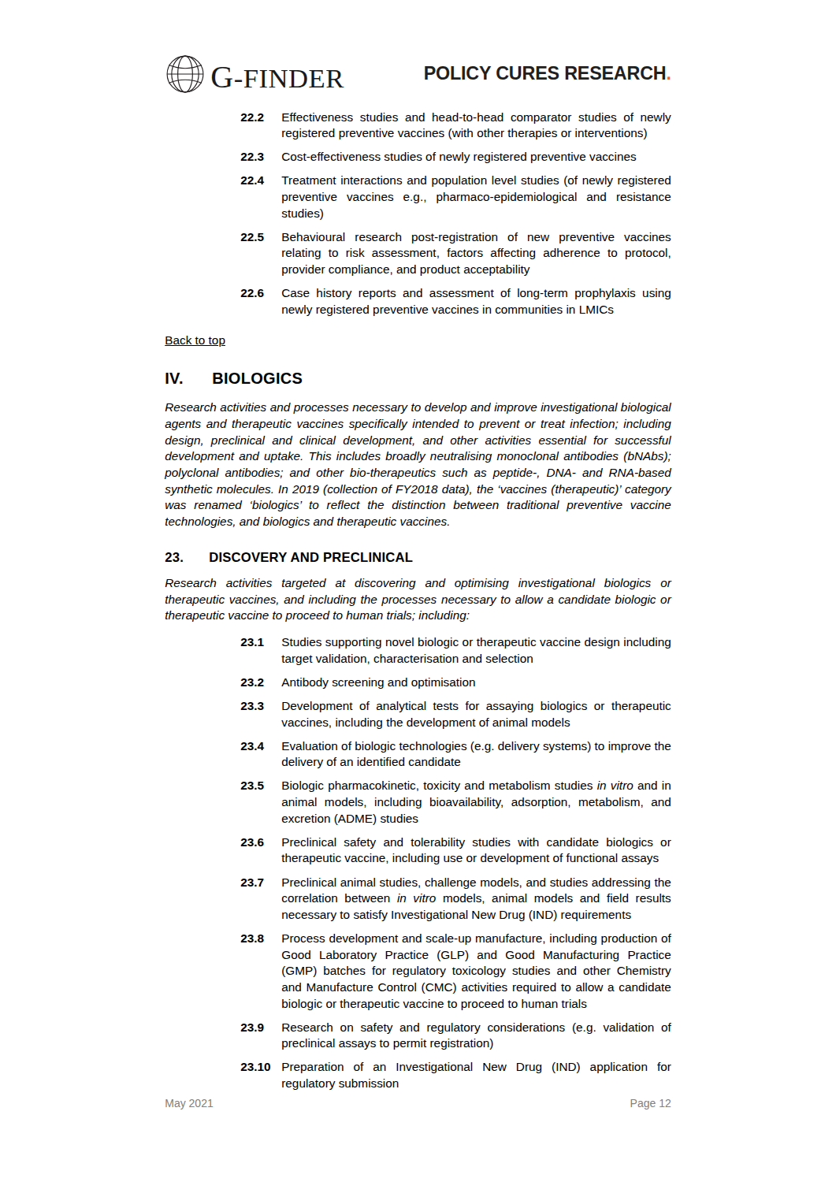G-FINDER
POLICY CURES RESEARCH.
22.2
Effectiveness studies and head-to-head comparator studies of newly registered preventive vaccines (with other therapies or interventions)
22.3
Cost-effectiveness studies of newly registered preventive vaccines
22.4
Treatment interactions and population level studies (of newly registered preventive vaccines e.g., pharmaco-epidemiological and resistance studies)
22.5
Behavioural research post-registration of new preventive vaccines relating to risk assessment, factors affecting adherence to protocol, provider compliance, and product acceptability
22.6
Case history reports and assessment of long-term prophylaxis using newly registered preventive vaccines in communities in LMICs
Back to top
IV. BIOLOGICS
Research activities and processes necessary to develop and improve investigational biological agents and therapeutic vaccines specifically intended to prevent or treat infection; including design, preclinical and clinical development, and other activities essential for successful development and uptake. This includes broadly neutralising monoclonal antibodies (bNAbs); polyclonal antibodies; and other bio-therapeutics such as peptide-, DNA- and RNA-based synthetic molecules. In 2019 (collection of FY2018 data), the ‘vaccines (therapeutic)’ category was renamed ‘biologics’ to reflect the distinction between traditional preventive vaccine technologies, and biologics and therapeutic vaccines.
23. DISCOVERY AND PRECLINICAL
Research activities targeted at discovering and optimising investigational biologics or therapeutic vaccines, and including the processes necessary to allow a candidate biologic or therapeutic vaccine to proceed to human trials; including:
23.1
Studies supporting novel biologic or therapeutic vaccine design including target validation, characterisation and selection
23.2
Antibody screening and optimisation
23.3
Development of analytical tests for assaying biologics or therapeutic vaccines, including the development of animal models
23.4
Evaluation of biologic technologies (e.g. delivery systems) to improve the delivery of an identified candidate
23.5
Biologic pharmacokinetic, toxicity and metabolism studies in vitro and in animal models, including bioavailability, adsorption, metabolism, and excretion (ADME) studies
23.6
Preclinical safety and tolerability studies with candidate biologics or therapeutic vaccine, including use or development of functional assays
23.7
Preclinical animal studies, challenge models, and studies addressing the correlation between in vitro models, animal models and field results necessary to satisfy Investigational New Drug (IND) requirements
23.8
Process development and scale-up manufacture, including production of Good Laboratory Practice (GLP) and Good Manufacturing Practice (GMP) batches for regulatory toxicology studies and other Chemistry and Manufacture Control (CMC) activities required to allow a candidate biologic or therapeutic vaccine to proceed to human trials
23.9
Research on safety and regulatory considerations (e.g. validation of preclinical assays to permit registration)
23.10
Preparation of an Investigational New Drug (IND) application for regulatory submission
May 2021
Page 12